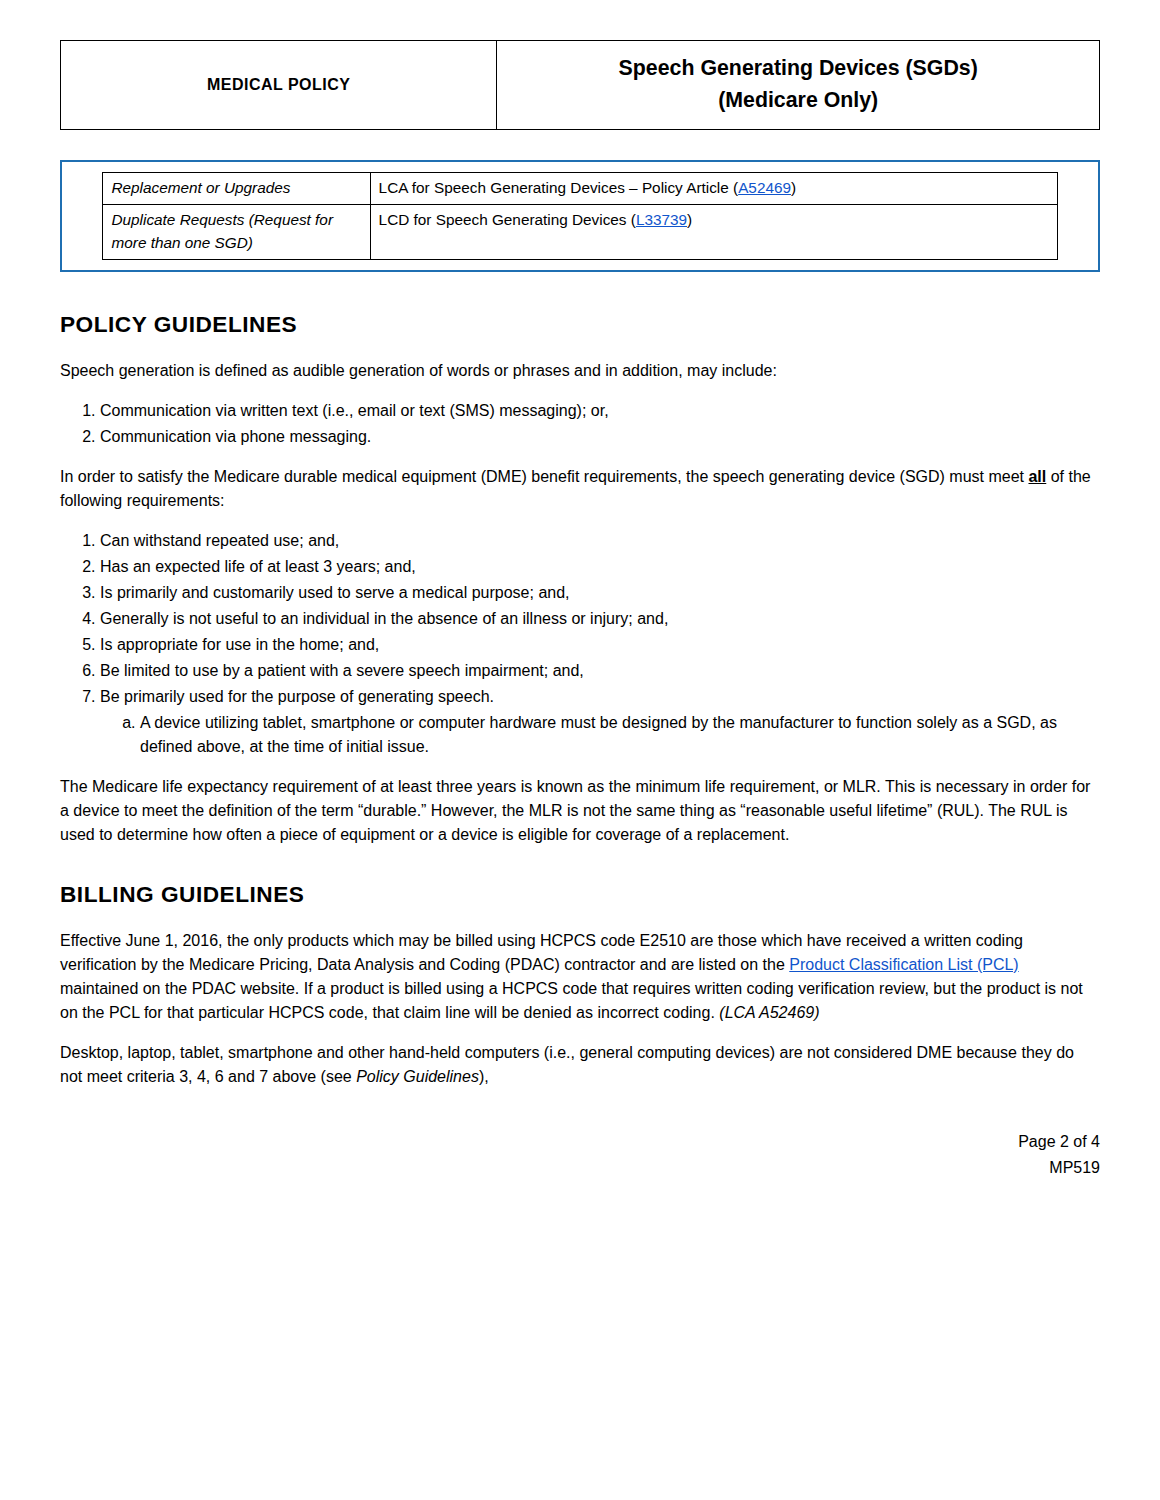| MEDICAL POLICY | Speech Generating Devices (SGDs) (Medicare Only) |
| Replacement or Upgrades | LCA for Speech Generating Devices – Policy Article ( A52469 ) |
| Duplicate Requests (Request for more than one SGD) | LCD for Speech Generating Devices ( L33739 ) |
POLICY GUIDELINES
Speech generation is defined as audible generation of words or phrases and in addition, may include:
Communication via written text (i.e., email or text (SMS) messaging); or,
Communication via phone messaging.
In order to satisfy the Medicare durable medical equipment (DME) benefit requirements, the speech generating device (SGD) must meet all of the following requirements:
Can withstand repeated use; and,
Has an expected life of at least 3 years; and,
Is primarily and customarily used to serve a medical purpose; and,
Generally is not useful to an individual in the absence of an illness or injury; and,
Is appropriate for use in the home; and,
Be limited to use by a patient with a severe speech impairment; and,
Be primarily used for the purpose of generating speech.
A device utilizing tablet, smartphone or computer hardware must be designed by the manufacturer to function solely as a SGD, as defined above, at the time of initial issue.
The Medicare life expectancy requirement of at least three years is known as the minimum life requirement, or MLR. This is necessary in order for a device to meet the definition of the term “durable.” However, the MLR is not the same thing as “reasonable useful lifetime” (RUL). The RUL is used to determine how often a piece of equipment or a device is eligible for coverage of a replacement.
BILLING GUIDELINES
Effective June 1, 2016, the only products which may be billed using HCPCS code E2510 are those which have received a written coding verification by the Medicare Pricing, Data Analysis and Coding (PDAC) contractor and are listed on the Product Classification List (PCL) maintained on the PDAC website. If a product is billed using a HCPCS code that requires written coding verification review, but the product is not on the PCL for that particular HCPCS code, that claim line will be denied as incorrect coding. (LCA A52469)
Desktop, laptop, tablet, smartphone and other hand-held computers (i.e., general computing devices) are not considered DME because they do not meet criteria 3, 4, 6 and 7 above (see Policy Guidelines),
Page 2 of 4
MP519